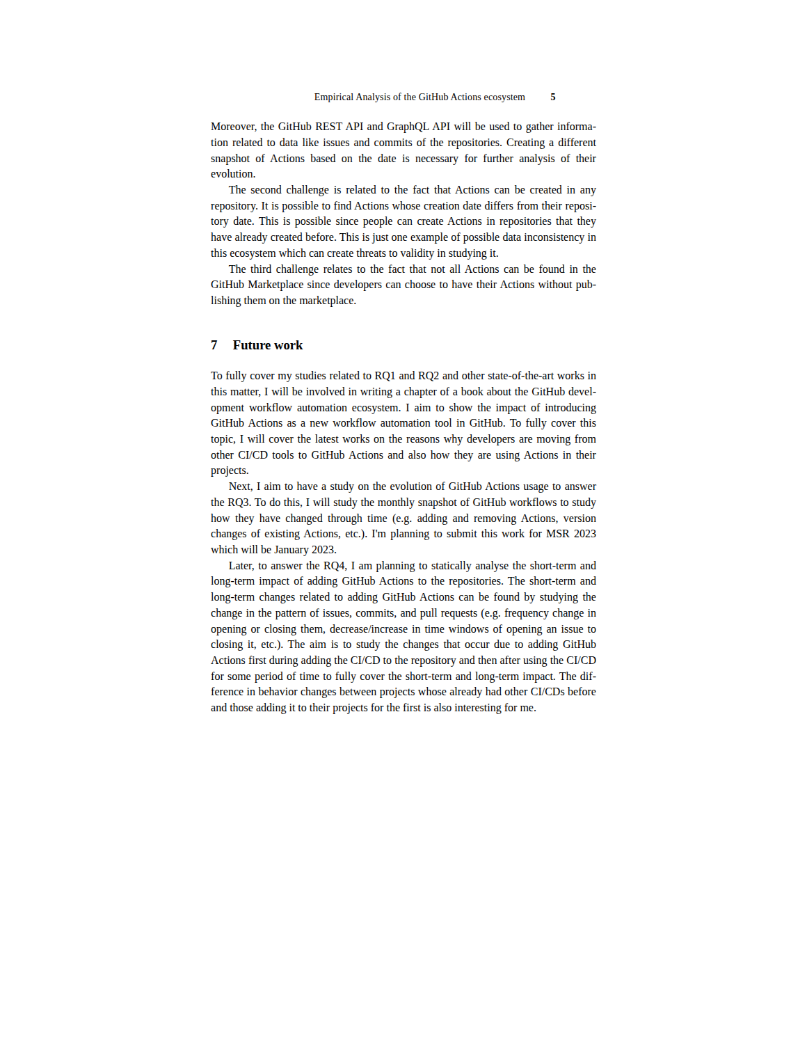Empirical Analysis of the GitHub Actions ecosystem 5
Moreover, the GitHub REST API and GraphQL API will be used to gather information related to data like issues and commits of the repositories. Creating a different snapshot of Actions based on the date is necessary for further analysis of their evolution.
The second challenge is related to the fact that Actions can be created in any repository. It is possible to find Actions whose creation date differs from their repository date. This is possible since people can create Actions in repositories that they have already created before. This is just one example of possible data inconsistency in this ecosystem which can create threats to validity in studying it.
The third challenge relates to the fact that not all Actions can be found in the GitHub Marketplace since developers can choose to have their Actions without publishing them on the marketplace.
7 Future work
To fully cover my studies related to RQ1 and RQ2 and other state-of-the-art works in this matter, I will be involved in writing a chapter of a book about the GitHub development workflow automation ecosystem. I aim to show the impact of introducing GitHub Actions as a new workflow automation tool in GitHub. To fully cover this topic, I will cover the latest works on the reasons why developers are moving from other CI/CD tools to GitHub Actions and also how they are using Actions in their projects.
Next, I aim to have a study on the evolution of GitHub Actions usage to answer the RQ3. To do this, I will study the monthly snapshot of GitHub workflows to study how they have changed through time (e.g. adding and removing Actions, version changes of existing Actions, etc.). I'm planning to submit this work for MSR 2023 which will be January 2023.
Later, to answer the RQ4, I am planning to statically analyse the short-term and long-term impact of adding GitHub Actions to the repositories. The short-term and long-term changes related to adding GitHub Actions can be found by studying the change in the pattern of issues, commits, and pull requests (e.g. frequency change in opening or closing them, decrease/increase in time windows of opening an issue to closing it, etc.). The aim is to study the changes that occur due to adding GitHub Actions first during adding the CI/CD to the repository and then after using the CI/CD for some period of time to fully cover the short-term and long-term impact. The difference in behavior changes between projects whose already had other CI/CDs before and those adding it to their projects for the first is also interesting for me.